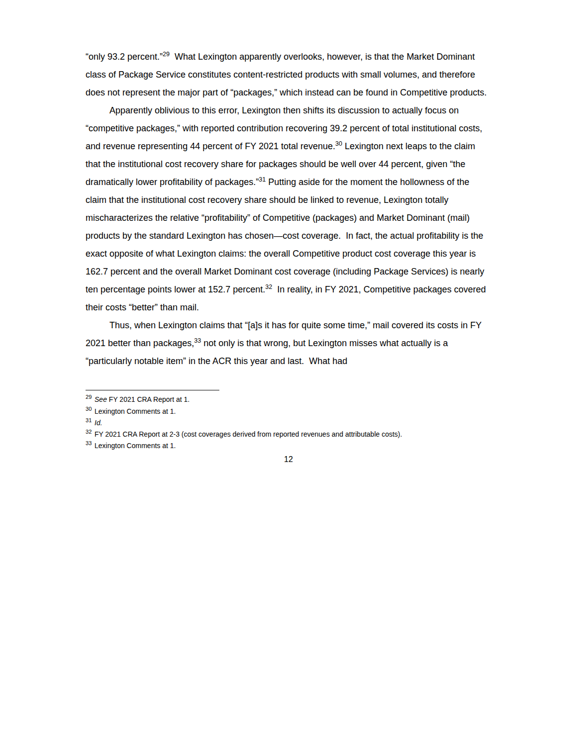“only 93.2 percent.”29 What Lexington apparently overlooks, however, is that the Market Dominant class of Package Service constitutes content-restricted products with small volumes, and therefore does not represent the major part of “packages,” which instead can be found in Competitive products.
Apparently oblivious to this error, Lexington then shifts its discussion to actually focus on “competitive packages,” with reported contribution recovering 39.2 percent of total institutional costs, and revenue representing 44 percent of FY 2021 total revenue.30 Lexington next leaps to the claim that the institutional cost recovery share for packages should be well over 44 percent, given “the dramatically lower profitability of packages.”31 Putting aside for the moment the hollowness of the claim that the institutional cost recovery share should be linked to revenue, Lexington totally mischaracterizes the relative “profitability” of Competitive (packages) and Market Dominant (mail) products by the standard Lexington has chosen—cost coverage. In fact, the actual profitability is the exact opposite of what Lexington claims: the overall Competitive product cost coverage this year is 162.7 percent and the overall Market Dominant cost coverage (including Package Services) is nearly ten percentage points lower at 152.7 percent.32 In reality, in FY 2021, Competitive packages covered their costs “better” than mail.
Thus, when Lexington claims that “[a]s it has for quite some time,” mail covered its costs in FY 2021 better than packages,33 not only is that wrong, but Lexington misses what actually is a “particularly notable item” in the ACR this year and last. What had
29 See FY 2021 CRA Report at 1.
30 Lexington Comments at 1.
31 Id.
32 FY 2021 CRA Report at 2-3 (cost coverages derived from reported revenues and attributable costs).
33 Lexington Comments at 1.
12